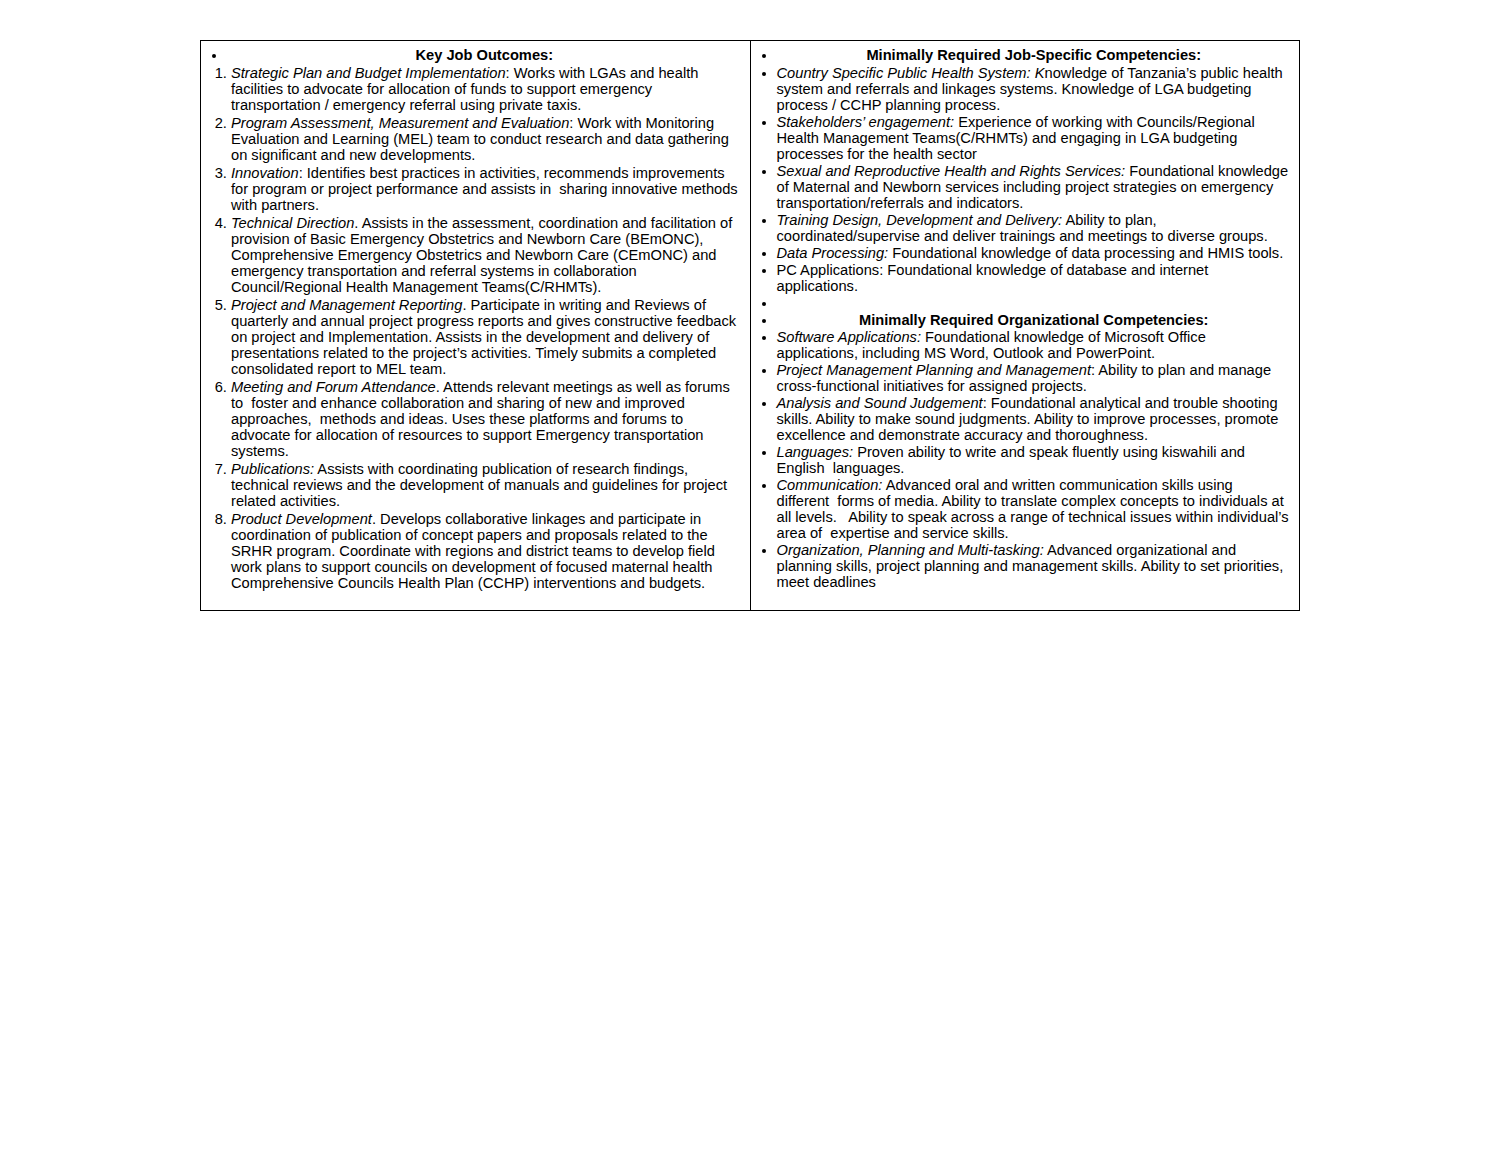| Key Job Outcomes: Strategic Plan and Budget Implementation : Works with LGAs and health facilities to advocate for allocation of funds to support emergency transportation / emergency referral using private taxis. Program Assessment, Measurement and Evaluation : Work with Monitoring Evaluation and Learning (MEL) team to conduct research and data gathering on significant and new developments. Innovation : Identifies best practices in activities, recommends improvements for program or project performance and assists in sharing innovative methods with partners. Technical Direction . Assists in the assessment, coordination and facilitation of provision of Basic Emergency Obstetrics and Newborn Care (BEmONC), Comprehensive Emergency Obstetrics and Newborn Care (CEmONC) and emergency transportation and referral systems in collaboration Council/Regional Health Management Teams(C/RHMTs). Project and Management Reporting . Participate in writing and Reviews of quarterly and annual project progress reports and gives constructive feedback on project and Implementation. Assists in the development and delivery of presentations related to the project’s activities. Timely submits a completed consolidated report to MEL team. Meeting and Forum Attendance . Attends relevant meetings as well as forums to foster and enhance collaboration and sharing of new and improved approaches, methods and ideas. Uses these platforms and forums to advocate for allocation of resources to support Emergency transportation systems. Publications: Assists with coordinating publication of research findings, technical reviews and the development of manuals and guidelines for project related activities. Product Development . Develops collaborative linkages and participate in coordination of publication of concept papers and proposals related to the SRHR program. Coordinate with regions and district teams to develop field work plans to support councils on development of focused maternal health Comprehensive Councils Health Plan (CCHP) interventions and budgets. | Minimally Required Job-Specific Competencies: Country Specific Public Health System: K nowledge of Tanzania’s public health system and referrals and linkages systems. Knowledge of LGA budgeting process / CCHP planning process. Stakeholders’ engagement: Experience of working with Councils/Regional Health Management Teams(C/RHMTs) and engaging in LGA budgeting processes for the health sector Sexual and Reproductive Health and Rights Services: Foundational knowledge of Maternal and Newborn services including project strategies on emergency transportation/referrals and indicators. Training Design, Development and Delivery: Ability to plan, coordinated/supervise and deliver trainings and meetings to diverse groups. Data Processing: Foundational knowledge of data processing and HMIS tools. PC Applications: Foundational knowledge of database and internet applications. Minimally Required Organizational Competencies: Software Applications: Foundational knowledge of Microsoft Office applications, including MS Word, Outlook and PowerPoint. Project Management Planning and Management : Ability to plan and manage cross-functional initiatives for assigned projects. Analysis and Sound Judgement : Foundational analytical and trouble shooting skills. Ability to make sound judgments. Ability to improve processes, promote excellence and demonstrate accuracy and thoroughness. Languages: Proven ability to write and speak fluently using kiswahili and English languages. Communication: Advanced oral and written communication skills using different forms of media. Ability to translate complex concepts to individuals at all levels. Ability to speak across a range of technical issues within individual’s area of expertise and service skills. Organization, Planning and Multi-tasking: Advanced organizational and planning skills, project planning and management skills. Ability to set priorities, meet deadlines |